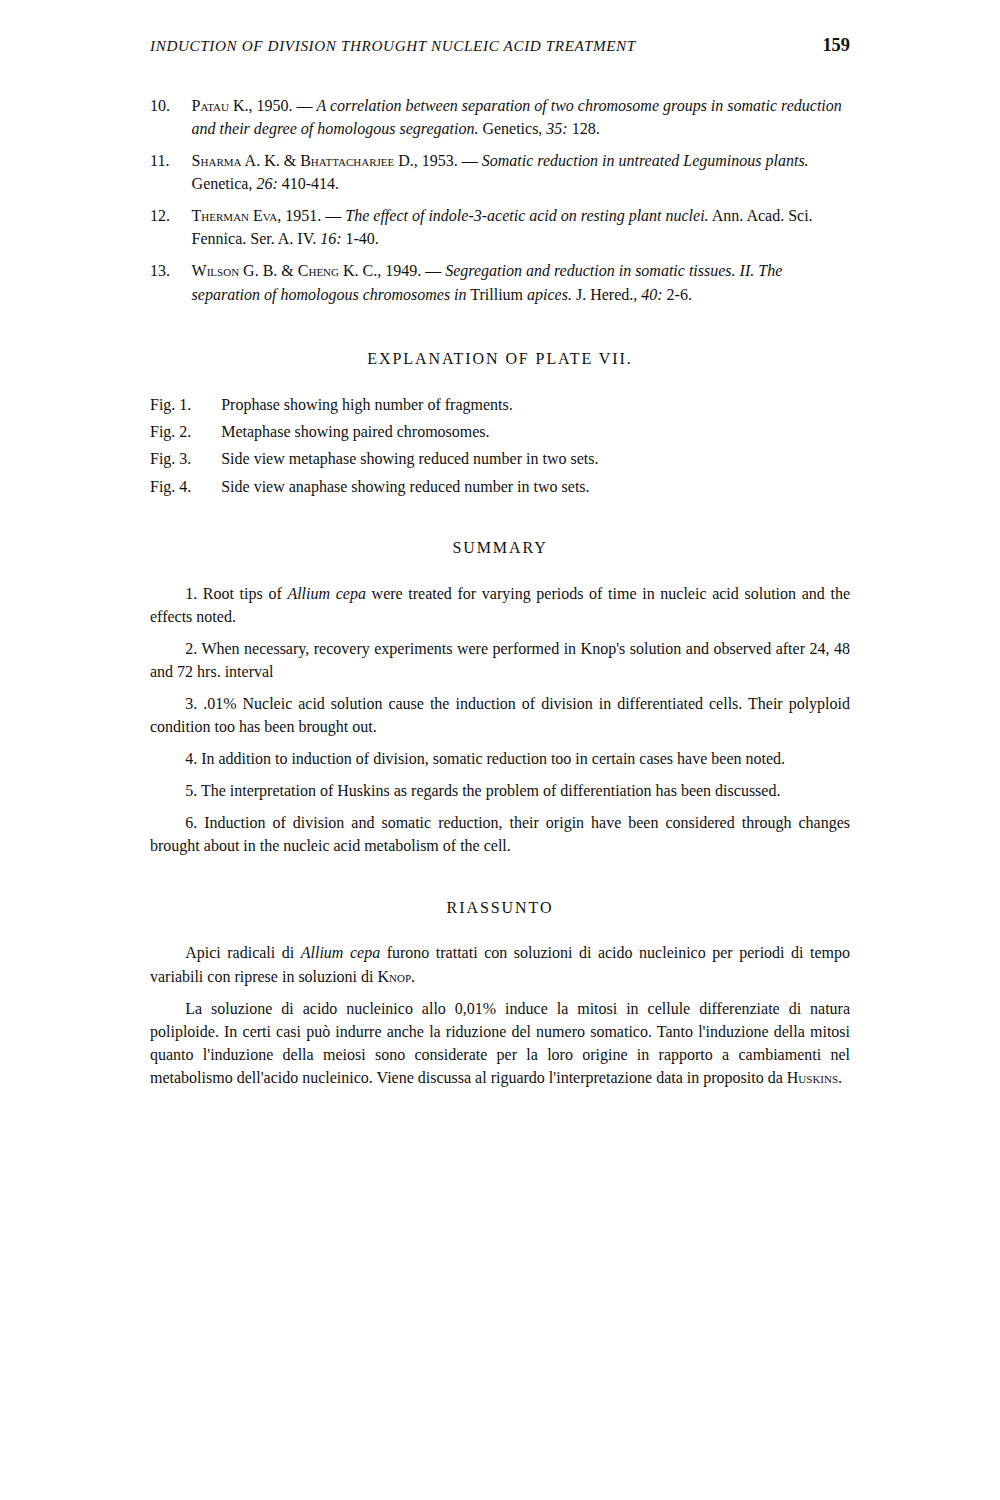INDUCTION OF DIVISION THROUGHT NUCLEIC ACID TREATMENT 159
Patau K., 1950. — A correlation between separation of two chromosome groups in somatic reduction and their degree of homologous segregation. Genetics, 35: 128.
Sharma A. K. & Bhattacharjee D., 1953. — Somatic reduction in untreated Leguminous plants. Genetica, 26: 410-414.
Therman Eva, 1951. — The effect of indole-3-acetic acid on resting plant nuclei. Ann. Acad. Sci. Fennica. Ser. A. IV. 16: 1-40.
Wilson G. B. & Cheng K. C., 1949. — Segregation and reduction in somatic tissues. II. The separation of homologous chromosomes in Trillium apices. J. Hered., 40: 2-6.
EXPLANATION OF PLATE VII.
Fig. 1. Prophase showing high number of fragments.
Fig. 2. Metaphase showing paired chromosomes.
Fig. 3. Side view metaphase showing reduced number in two sets.
Fig. 4. Side view anaphase showing reduced number in two sets.
SUMMARY
1. Root tips of Allium cepa were treated for varying periods of time in nucleic acid solution and the effects noted.
2. When necessary, recovery experiments were performed in Knop's solution and observed after 24, 48 and 72 hrs. interval
3. .01% Nucleic acid solution cause the induction of division in differentiated cells. Their polyploid condition too has been brought out.
4. In addition to induction of division, somatic reduction too in certain cases have been noted.
5. The interpretation of Huskins as regards the problem of differentiation has been discussed.
6. Induction of division and somatic reduction, their origin have been considered through changes brought about in the nucleic acid metabolism of the cell.
RIASSUNTO
Apici radicali di Allium cepa furono trattati con soluzioni di acido nucleinico per periodi di tempo variabili con riprese in soluzioni di Knop.
La soluzione di acido nucleinico allo 0,01% induce la mitosi in cellule differenziate di natura poliploide. In certi casi può indurre anche la riduzione del numero somatico. Tanto l'induzione della mitosi quanto l'induzione della meiosi sono considerate per la loro origine in rapporto a cambiamenti nel metabolismo dell'acido nucleinico. Viene discussa al riguardo l'interpretazione data in proposito da Huskins.